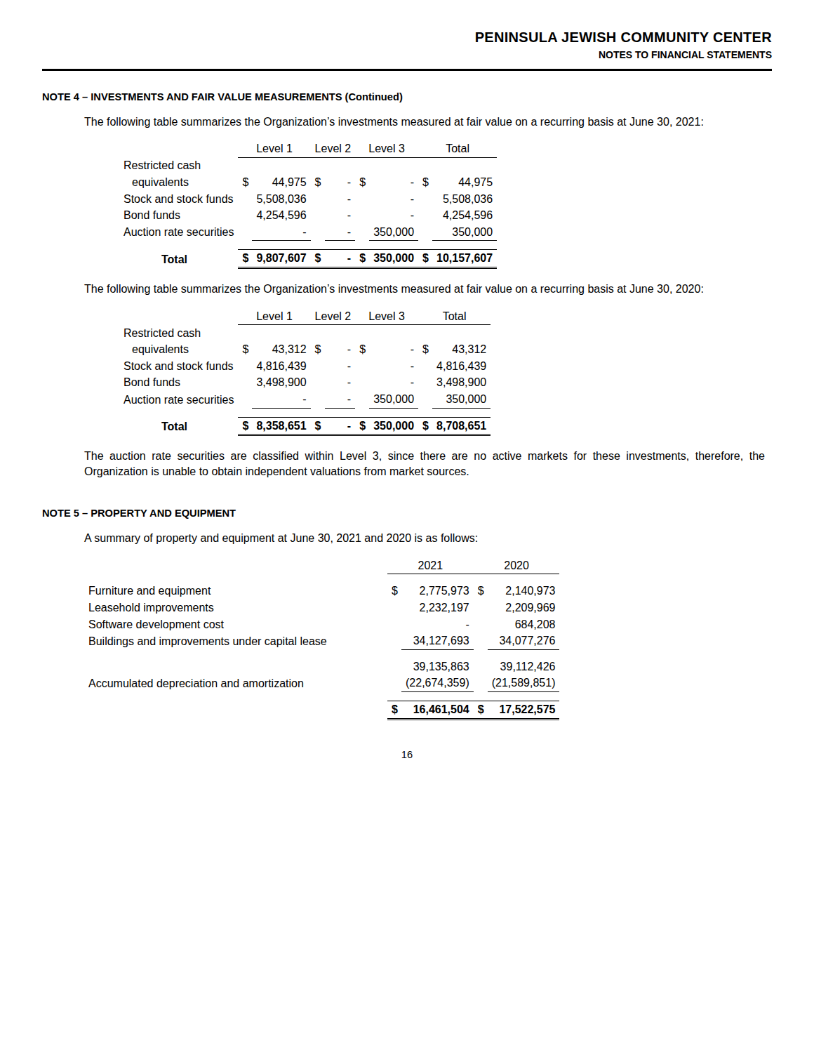PENINSULA JEWISH COMMUNITY CENTER
NOTES TO FINANCIAL STATEMENTS
NOTE 4 – INVESTMENTS AND FAIR VALUE MEASUREMENTS (Continued)
The following table summarizes the Organization’s investments measured at fair value on a recurring basis at June 30, 2021:
| | Level 1 | Level 2 | Level 3 | Total |
| Restricted cash | | | | | | | | |
| equivalents | $ | 44,975 | $ | - | $ | - | $ | 44,975 |
| Stock and stock funds | | 5,508,036 | | - | | - | | 5,508,036 |
| Bond funds | | 4,254,596 | | - | | - | | 4,254,596 |
| Auction rate securities | | - | | - | | 350,000 | | 350,000 |
| Total | $ | 9,807,607 | $ | - | $ | 350,000 | $ | 10,157,607 |
The following table summarizes the Organization’s investments measured at fair value on a recurring basis at June 30, 2020:
| | Level 1 | Level 2 | Level 3 | Total |
| Restricted cash | | | | | | | | |
| equivalents | $ | 43,312 | $ | - | $ | - | $ | 43,312 |
| Stock and stock funds | | 4,816,439 | | - | | - | | 4,816,439 |
| Bond funds | | 3,498,900 | | - | | - | | 3,498,900 |
| Auction rate securities | | - | | - | | 350,000 | | 350,000 |
| Total | $ | 8,358,651 | $ | - | $ | 350,000 | $ | 8,708,651 |
The auction rate securities are classified within Level 3, since there are no active markets for these investments, therefore, the Organization is unable to obtain independent valuations from market sources.
NOTE 5 – PROPERTY AND EQUIPMENT
A summary of property and equipment at June 30, 2021 and 2020 is as follows:
| | 2021 | 2020 |
| Furniture and equipment | $ | 2,775,973 | $ | 2,140,973 |
| Leasehold improvements | | 2,232,197 | | 2,209,969 |
| Software development cost | | - | | 684,208 |
| Buildings and improvements under capital lease | | 34,127,693 | | 34,077,276 |
| | | 39,135,863 | | 39,112,426 |
| Accumulated depreciation and amortization | | (22,674,359) | | (21,589,851) |
| | $ | 16,461,504 | $ | 17,522,575 |
16